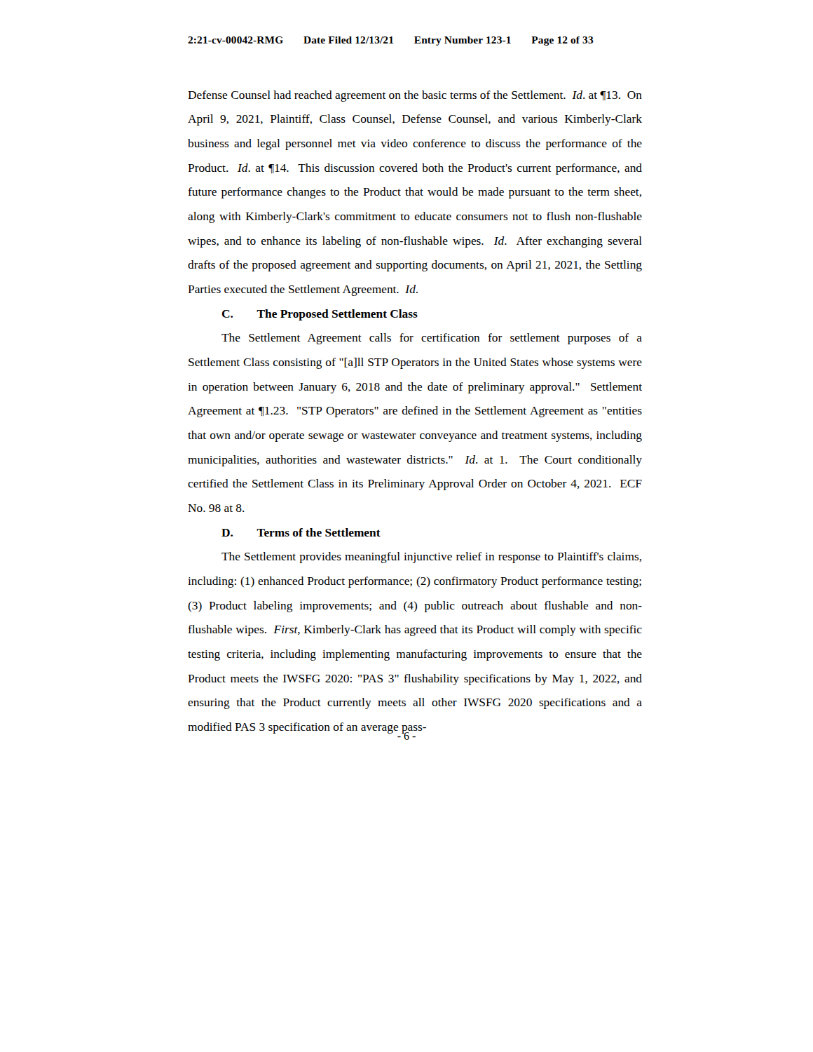2:21-cv-00042-RMG Date Filed 12/13/21 Entry Number 123-1 Page 12 of 33
Defense Counsel had reached agreement on the basic terms of the Settlement. Id. at ¶13. On April 9, 2021, Plaintiff, Class Counsel, Defense Counsel, and various Kimberly-Clark business and legal personnel met via video conference to discuss the performance of the Product. Id. at ¶14. This discussion covered both the Product's current performance, and future performance changes to the Product that would be made pursuant to the term sheet, along with Kimberly-Clark's commitment to educate consumers not to flush non-flushable wipes, and to enhance its labeling of non-flushable wipes. Id. After exchanging several drafts of the proposed agreement and supporting documents, on April 21, 2021, the Settling Parties executed the Settlement Agreement. Id.
C. The Proposed Settlement Class
The Settlement Agreement calls for certification for settlement purposes of a Settlement Class consisting of "[a]ll STP Operators in the United States whose systems were in operation between January 6, 2018 and the date of preliminary approval." Settlement Agreement at ¶1.23. "STP Operators" are defined in the Settlement Agreement as "entities that own and/or operate sewage or wastewater conveyance and treatment systems, including municipalities, authorities and wastewater districts." Id. at 1. The Court conditionally certified the Settlement Class in its Preliminary Approval Order on October 4, 2021. ECF No. 98 at 8.
D. Terms of the Settlement
The Settlement provides meaningful injunctive relief in response to Plaintiff's claims, including: (1) enhanced Product performance; (2) confirmatory Product performance testing; (3) Product labeling improvements; and (4) public outreach about flushable and non-flushable wipes. First, Kimberly-Clark has agreed that its Product will comply with specific testing criteria, including implementing manufacturing improvements to ensure that the Product meets the IWSFG 2020: "PAS 3" flushability specifications by May 1, 2022, and ensuring that the Product currently meets all other IWSFG 2020 specifications and a modified PAS 3 specification of an average pass-
- 6 -